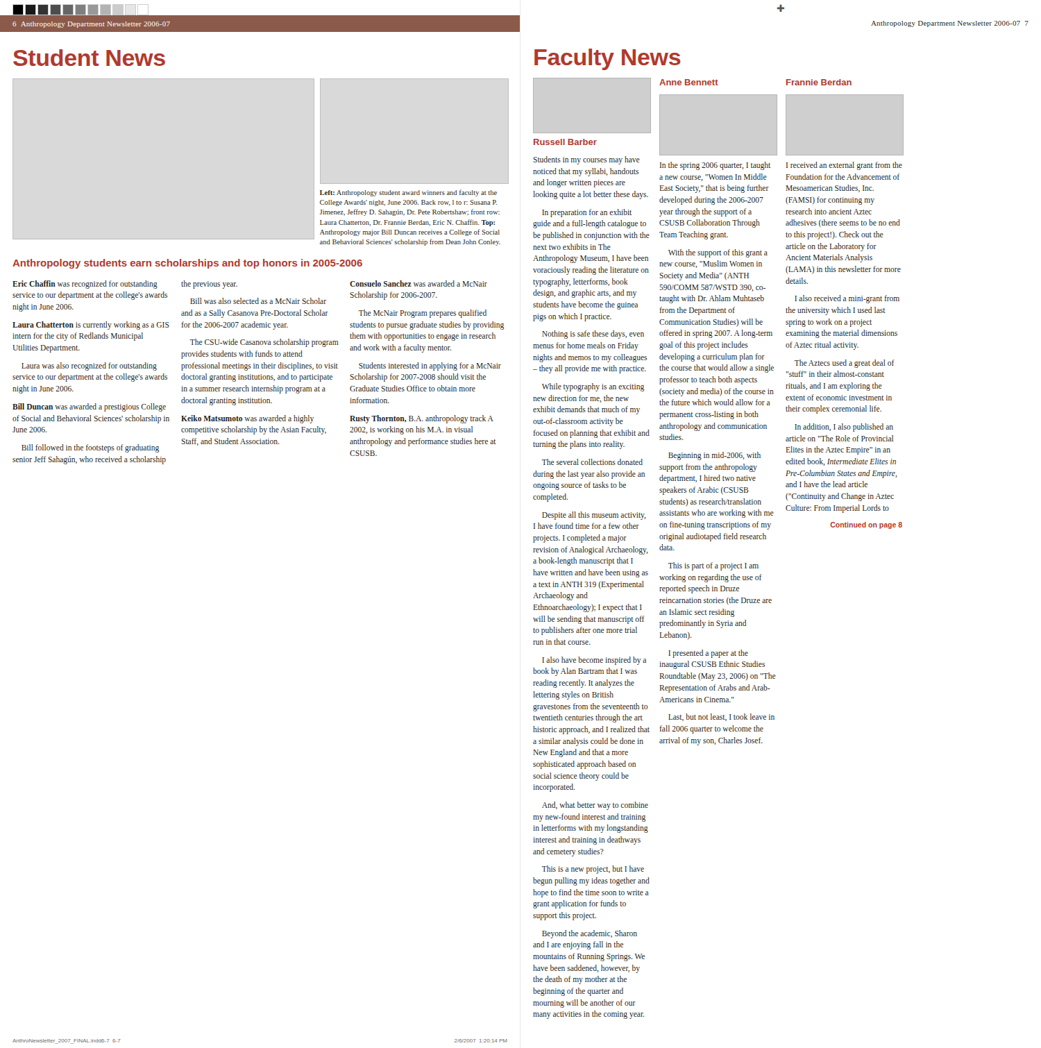6 Anthropology Department Newsletter 2006-07
Student News
Left: Anthropology student award winners and faculty at the College Awards' night, June 2006. Back row, l to r: Susana P. Jimenez, Jeffrey D. Sahagún, Dr. Pete Robertshaw; front row: Laura Chatterton, Dr. Frannie Berdan, Eric N. Chaffin. Top: Anthropology major Bill Duncan receives a College of Social and Behavioral Sciences' scholarship from Dean John Conley.
Anthropology students earn scholarships and top honors in 2005-2006
Eric Chaffin was recognized for outstanding service to our department at the college's awards night in June 2006.
Laura Chatterton is currently working as a GIS intern for the city of Redlands Municipal Utilities Department.
Laura was also recognized for outstanding service to our department at the college's awards night in June 2006.
Bill Duncan was awarded a prestigious College of Social and Behavioral Sciences' scholarship in June 2006.
Bill followed in the footsteps of graduating senior Jeff Sahagún, who received a scholarship the previous year.
Bill was also selected as a McNair Scholar and as a Sally Casanova Pre-Doctoral Scholar for the 2006-2007 academic year.
The CSU-wide Casanova scholarship program provides students with funds to attend professional meetings in their disciplines, to visit doctoral granting institutions, and to participate in a summer research internship program at a doctoral granting institution.
Keiko Matsumoto was awarded a highly competitive scholarship by the Asian Faculty, Staff, and Student Association.
Consuelo Sanchez was awarded a McNair Scholarship for 2006-2007.
The McNair Program prepares qualified students to pursue graduate studies by providing them with opportunities to engage in research and work with a faculty mentor.
Students interested in applying for a McNair Scholarship for 2007-2008 should visit the Graduate Studies Office to obtain more information.
Rusty Thornton, B.A. anthropology track A 2002, is working on his M.A. in visual anthropology and performance studies here at CSUSB.
AnthroNewsletter_2007_FINAL.indd6-7 6-7 2/6/2007 1:20:14 PM
✚
Anthropology Department Newsletter 2006-07 7
Faculty News
Russell Barber
Students in my courses may have noticed that my syllabi, handouts and longer written pieces are looking quite a lot better these days.
In preparation for an exhibit guide and a full-length catalogue to be published in conjunction with the next two exhibits in The Anthropology Museum, I have been voraciously reading the literature on typography, letterforms, book design, and graphic arts, and my students have become the guinea pigs on which I practice.
Nothing is safe these days, even menus for home meals on Friday nights and memos to my colleagues – they all provide me with practice.
While typography is an exciting new direction for me, the new exhibit demands that much of my out-of-classroom activity be focused on planning that exhibit and turning the plans into reality.
The several collections donated during the last year also provide an ongoing source of tasks to be completed.
Despite all this museum activity, I have found time for a few other projects. I completed a major revision of Analogical Archaeology, a book-length manuscript that I have written and have been using as a text in ANTH 319 (Experimental Archaeology and Ethnoarchaeology); I expect that I will be sending that manuscript off to publishers after one more trial run in that course.
I also have become inspired by a book by Alan Bartram that I was reading recently. It analyzes the lettering styles on British gravestones from the seventeenth to twentieth centuries through the art historic approach, and I realized that a similar analysis could be done in New England and that a more sophisticated approach based on social science theory could be incorporated.
And, what better way to combine my new-found interest and training in letterforms with my longstanding interest and training in deathways and cemetery studies?
This is a new project, but I have begun pulling my ideas together and hope to find the time soon to write a grant application for funds to support this project.
Beyond the academic, Sharon and I are enjoying fall in the mountains of Running Springs. We have been saddened, however, by the death of my mother at the beginning of the quarter and mourning will be another of our many activities in the coming year.
Anne Bennett
In the spring 2006 quarter, I taught a new course, "Women In Middle East Society," that is being further developed during the 2006-2007 year through the support of a CSUSB Collaboration Through Team Teaching grant.
With the support of this grant a new course, "Muslim Women in Society and Media" (ANTH 590/COMM 587/WSTD 390, co-taught with Dr. Ahlam Muhtaseb from the Department of Communication Studies) will be offered in spring 2007. A long-term goal of this project includes developing a curriculum plan for the course that would allow a single professor to teach both aspects (society and media) of the course in the future which would allow for a permanent cross-listing in both anthropology and communication studies.
Beginning in mid-2006, with support from the anthropology department, I hired two native speakers of Arabic (CSUSB students) as research/translation assistants who are working with me on fine-tuning transcriptions of my original audiotaped field research data.
This is part of a project I am working on regarding the use of reported speech in Druze reincarnation stories (the Druze are an Islamic sect residing predominantly in Syria and Lebanon).
I presented a paper at the inaugural CSUSB Ethnic Studies Roundtable (May 23, 2006) on "The Representation of Arabs and Arab-Americans in Cinema."
Last, but not least, I took leave in fall 2006 quarter to welcome the arrival of my son, Charles Josef.
Frannie Berdan
I received an external grant from the Foundation for the Advancement of Mesoamerican Studies, Inc. (FAMSI) for continuing my research into ancient Aztec adhesives (there seems to be no end to this project!). Check out the article on the Laboratory for Ancient Materials Analysis (LAMA) in this newsletter for more details.
I also received a mini-grant from the university which I used last spring to work on a project examining the material dimensions of Aztec ritual activity.
The Aztecs used a great deal of "stuff" in their almost-constant rituals, and I am exploring the extent of economic investment in their complex ceremonial life.
In addition, I also published an article on "The Role of Provincial Elites in the Aztec Empire" in an edited book, Intermediate Elites in Pre-Columbian States and Empire, and I have the lead article ("Continuity and Change in Aztec Culture: From Imperial Lords to
Continued on page 8